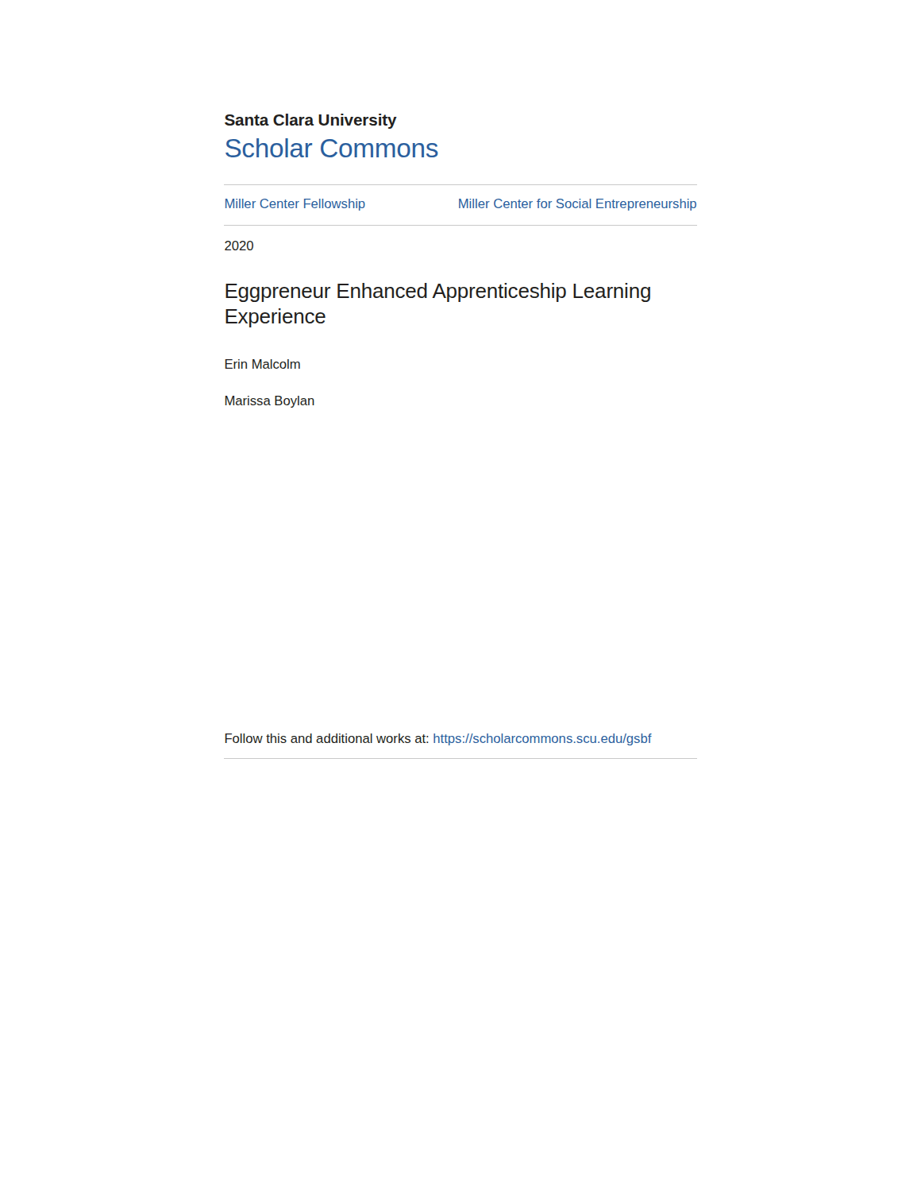Santa Clara University
Scholar Commons
Miller Center Fellowship
Miller Center for Social Entrepreneurship
2020
Eggpreneur Enhanced Apprenticeship Learning Experience
Erin Malcolm
Marissa Boylan
Follow this and additional works at: https://scholarcommons.scu.edu/gsbf